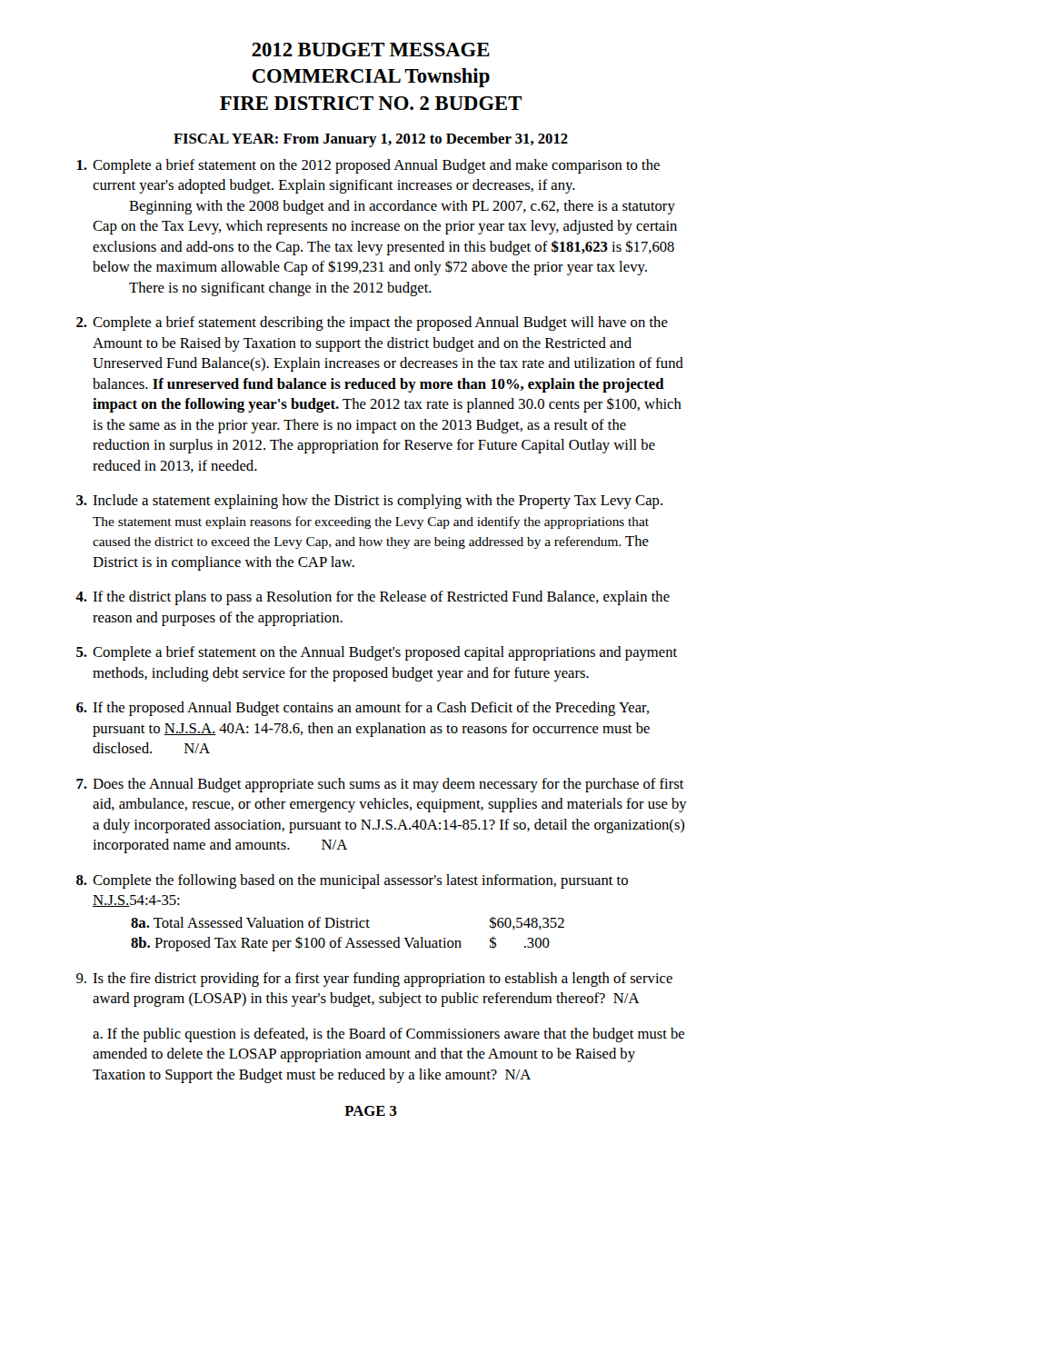2012 BUDGET MESSAGE COMMERCIAL Township FIRE DISTRICT NO. 2 BUDGET
FISCAL YEAR: From January 1, 2012 to December 31, 2012
Complete a brief statement on the 2012 proposed Annual Budget and make comparison to the current year's adopted budget. Explain significant increases or decreases, if any.
Beginning with the 2008 budget and in accordance with PL 2007, c.62, there is a statutory Cap on the Tax Levy, which represents no increase on the prior year tax levy, adjusted by certain exclusions and add-ons to the Cap. The tax levy presented in this budget of $181,623 is $17,608 below the maximum allowable Cap of $199,231 and only $72 above the prior year tax levy.
There is no significant change in the 2012 budget.
Complete a brief statement describing the impact the proposed Annual Budget will have on the Amount to be Raised by Taxation to support the district budget and on the Restricted and Unreserved Fund Balance(s). Explain increases or decreases in the tax rate and utilization of fund balances. If unreserved fund balance is reduced by more than 10%, explain the projected impact on the following year's budget. The 2012 tax rate is planned 30.0 cents per $100, which is the same as in the prior year. There is no impact on the 2013 Budget, as a result of the reduction in surplus in 2012. The appropriation for Reserve for Future Capital Outlay will be reduced in 2013, if needed.
Include a statement explaining how the District is complying with the Property Tax Levy Cap. The statement must explain reasons for exceeding the Levy Cap and identify the appropriations that caused the district to exceed the Levy Cap, and how they are being addressed by a referendum. The District is in compliance with the CAP law.
If the district plans to pass a Resolution for the Release of Restricted Fund Balance, explain the reason and purposes of the appropriation.
Complete a brief statement on the Annual Budget's proposed capital appropriations and payment methods, including debt service for the proposed budget year and for future years.
If the proposed Annual Budget contains an amount for a Cash Deficit of the Preceding Year, pursuant to N.J.S.A. 40A: 14-78.6, then an explanation as to reasons for occurrence must be disclosed. N/A
Does the Annual Budget appropriate such sums as it may deem necessary for the purchase of first aid, ambulance, rescue, or other emergency vehicles, equipment, supplies and materials for use by a duly incorporated association, pursuant to N.J.S.A.40A:14-85.1? If so, detail the organization(s) incorporated name and amounts. N/A
Complete the following based on the municipal assessor's latest information, pursuant to N.J.S. 54:4-35:
| 8a. Total Assessed Valuation of District | $60,548,352 |
| 8b. Proposed Tax Rate per $100 of Assessed Valuation | $ .300 |
Is the fire district providing for a first year funding appropriation to establish a length of service award program (LOSAP) in this year's budget, subject to public referendum thereof? N/A
a. If the public question is defeated, is the Board of Commissioners aware that the budget must be amended to delete the LOSAP appropriation amount and that the Amount to be Raised by Taxation to Support the Budget must be reduced by a like amount? N/A
PAGE 3